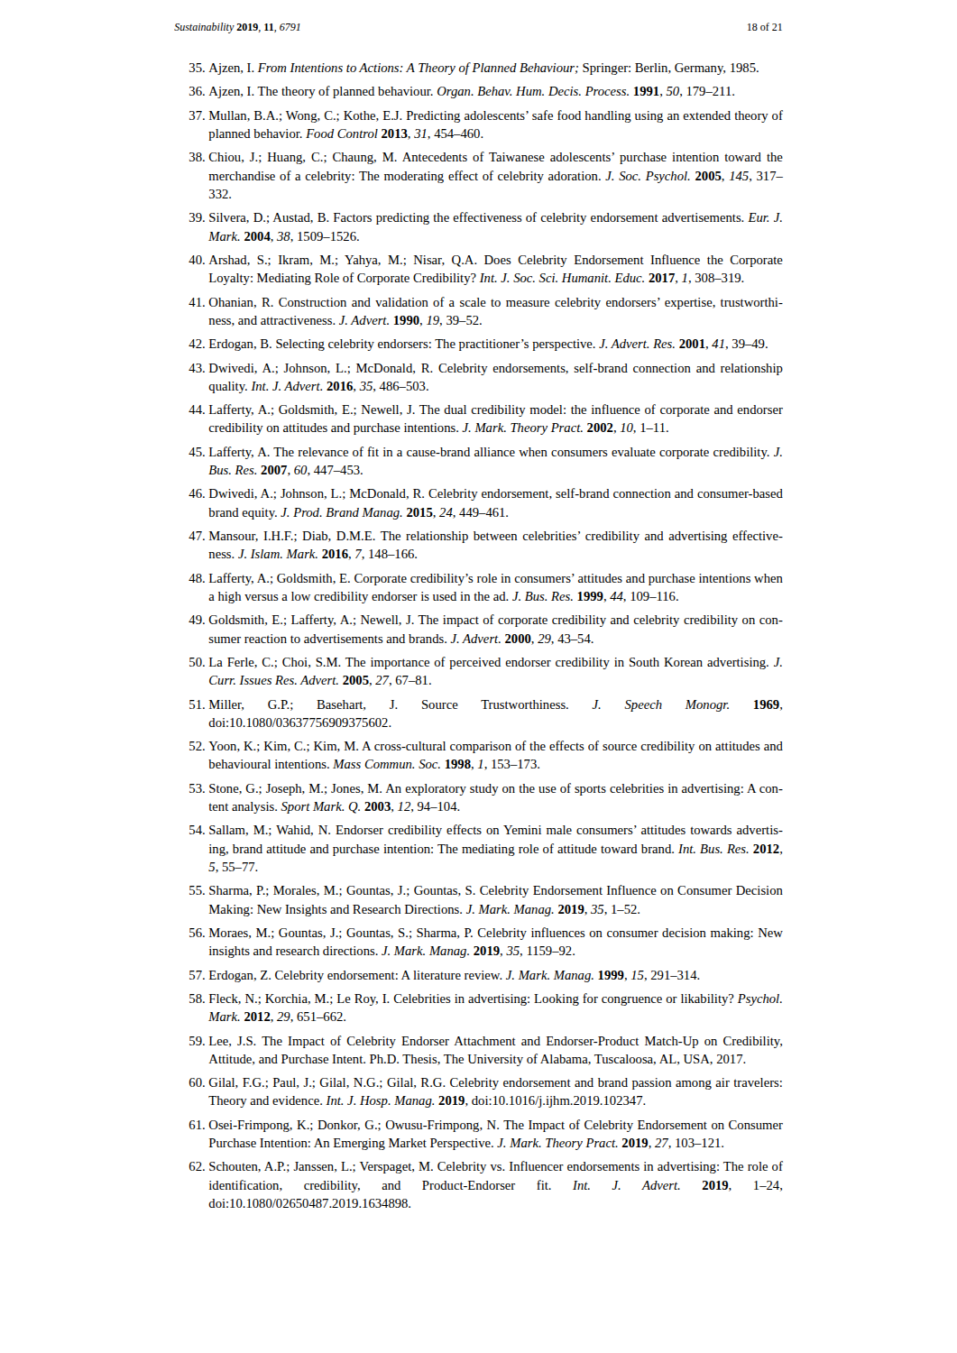Sustainability 2019, 11, 6791 18 of 21
Ajzen, I. From Intentions to Actions: A Theory of Planned Behaviour; Springer: Berlin, Germany, 1985.
Ajzen, I. The theory of planned behaviour. Organ. Behav. Hum. Decis. Process. 1991, 50, 179–211.
Mullan, B.A.; Wong, C.; Kothe, E.J. Predicting adolescents’ safe food handling using an extended theory of planned behavior. Food Control 2013, 31, 454–460.
Chiou, J.; Huang, C.; Chaung, M. Antecedents of Taiwanese adolescents’ purchase intention toward the merchandise of a celebrity: The moderating effect of celebrity adoration. J. Soc. Psychol. 2005, 145, 317–332.
Silvera, D.; Austad, B. Factors predicting the effectiveness of celebrity endorsement advertisements. Eur. J. Mark. 2004, 38, 1509–1526.
Arshad, S.; Ikram, M.; Yahya, M.; Nisar, Q.A. Does Celebrity Endorsement Influence the Corporate Loyalty: Mediating Role of Corporate Credibility? Int. J. Soc. Sci. Humanit. Educ. 2017, 1, 308–319.
Ohanian, R. Construction and validation of a scale to measure celebrity endorsers’ expertise, trustworthiness, and attractiveness. J. Advert. 1990, 19, 39–52.
Erdogan, B. Selecting celebrity endorsers: The practitioner’s perspective. J. Advert. Res. 2001, 41, 39–49.
Dwivedi, A.; Johnson, L.; McDonald, R. Celebrity endorsements, self-brand connection and relationship quality. Int. J. Advert. 2016, 35, 486–503.
Lafferty, A.; Goldsmith, E.; Newell, J. The dual credibility model: the influence of corporate and endorser credibility on attitudes and purchase intentions. J. Mark. Theory Pract. 2002, 10, 1–11.
Lafferty, A. The relevance of fit in a cause-brand alliance when consumers evaluate corporate credibility. J. Bus. Res. 2007, 60, 447–453.
Dwivedi, A.; Johnson, L.; McDonald, R. Celebrity endorsement, self-brand connection and consumer-based brand equity. J. Prod. Brand Manag. 2015, 24, 449–461.
Mansour, I.H.F.; Diab, D.M.E. The relationship between celebrities’ credibility and advertising effectiveness. J. Islam. Mark. 2016, 7, 148–166.
Lafferty, A.; Goldsmith, E. Corporate credibility’s role in consumers’ attitudes and purchase intentions when a high versus a low credibility endorser is used in the ad. J. Bus. Res. 1999, 44, 109–116.
Goldsmith, E.; Lafferty, A.; Newell, J. The impact of corporate credibility and celebrity credibility on consumer reaction to advertisements and brands. J. Advert. 2000, 29, 43–54.
La Ferle, C.; Choi, S.M. The importance of perceived endorser credibility in South Korean advertising. J. Curr. Issues Res. Advert. 2005, 27, 67–81.
Miller, G.P.; Basehart, J. Source Trustworthiness. J. Speech Monogr. 1969, doi:10.1080/03637756909375602.
Yoon, K.; Kim, C.; Kim, M. A cross-cultural comparison of the effects of source credibility on attitudes and behavioural intentions. Mass Commun. Soc. 1998, 1, 153–173.
Stone, G.; Joseph, M.; Jones, M. An exploratory study on the use of sports celebrities in advertising: A content analysis. Sport Mark. Q. 2003, 12, 94–104.
Sallam, M.; Wahid, N. Endorser credibility effects on Yemini male consumers’ attitudes towards advertising, brand attitude and purchase intention: The mediating role of attitude toward brand. Int. Bus. Res. 2012, 5, 55–77.
Sharma, P.; Morales, M.; Gountas, J.; Gountas, S. Celebrity Endorsement Influence on Consumer Decision Making: New Insights and Research Directions. J. Mark. Manag. 2019, 35, 1–52.
Moraes, M.; Gountas, J.; Gountas, S.; Sharma, P. Celebrity influences on consumer decision making: New insights and research directions. J. Mark. Manag. 2019, 35, 1159–92.
Erdogan, Z. Celebrity endorsement: A literature review. J. Mark. Manag. 1999, 15, 291–314.
Fleck, N.; Korchia, M.; Le Roy, I. Celebrities in advertising: Looking for congruence or likability? Psychol. Mark. 2012, 29, 651–662.
Lee, J.S. The Impact of Celebrity Endorser Attachment and Endorser-Product Match-Up on Credibility, Attitude, and Purchase Intent. Ph.D. Thesis, The University of Alabama, Tuscaloosa, AL, USA, 2017.
Gilal, F.G.; Paul, J.; Gilal, N.G.; Gilal, R.G. Celebrity endorsement and brand passion among air travelers: Theory and evidence. Int. J. Hosp. Manag. 2019, doi:10.1016/j.ijhm.2019.102347.
Osei-Frimpong, K.; Donkor, G.; Owusu-Frimpong, N. The Impact of Celebrity Endorsement on Consumer Purchase Intention: An Emerging Market Perspective. J. Mark. Theory Pract. 2019, 27, 103–121.
Schouten, A.P.; Janssen, L.; Verspaget, M. Celebrity vs. Influencer endorsements in advertising: The role of identification, credibility, and Product-Endorser fit. Int. J. Advert. 2019, 1–24, doi:10.1080/02650487.2019.1634898.